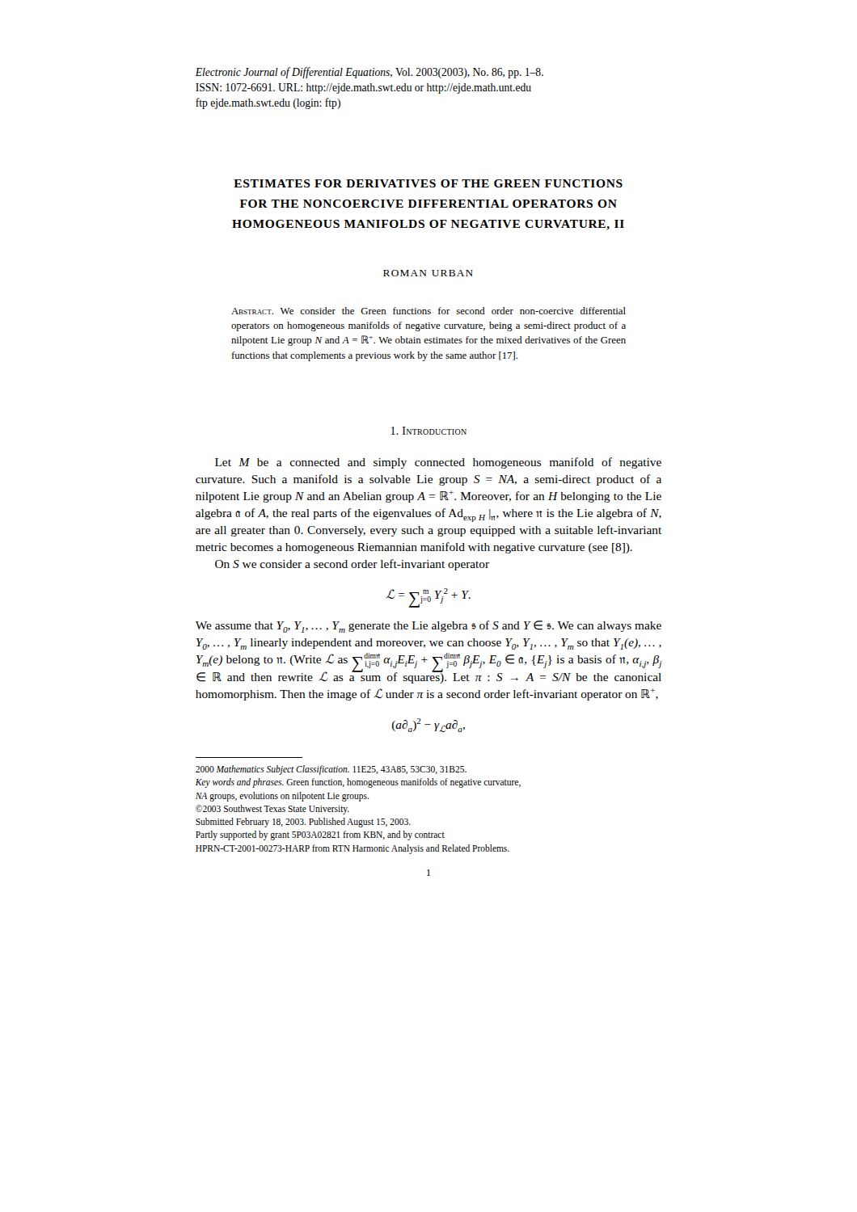Electronic Journal of Differential Equations, Vol. 2003(2003), No. 86, pp. 1–8.
ISSN: 1072-6691. URL: http://ejde.math.swt.edu or http://ejde.math.unt.edu
ftp ejde.math.swt.edu (login: ftp)
Estimates for derivatives of the Green functions
for the noncoercive differential operators on
homogeneous manifolds of negative curvature, II
Roman Urban
Abstract. We consider the Green functions for second order non-coercive differential operators on homogeneous manifolds of negative curvature, being a semi-direct product of a nilpotent Lie group N and A = ℝ+. We obtain estimates for the mixed derivatives of the Green functions that complements a previous work by the same author [17].
1. Introduction
Let M be a connected and simply connected homogeneous manifold of negative curvature. Such a manifold is a solvable Lie group S = NA, a semi-direct product of a nilpotent Lie group N and an Abelian group A = ℝ+. Moreover, for an H belonging to the Lie algebra 𝔞 of A, the real parts of the eigenvalues of Adexp H |𝔫, where 𝔫 is the Lie algebra of N, are all greater than 0. Conversely, every such a group equipped with a suitable left-invariant metric becomes a homogeneous Riemannian manifold with negative curvature (see [8]).
On S we consider a second order left-invariant operator
ℒ = ∑mj=0 Yj2 + Y.
We assume that Y0, Y1, … , Ym generate the Lie algebra 𝔰 of S and Y ∈ 𝔰. We can always make Y0, … , Ym linearly independent and moreover, we can choose Y0, Y1, … , Ym so that Y1(e), … , Ym(e) belong to 𝔫. (Write ℒ as ∑dim𝔫 i,j=0 αi,jEiEj + ∑dim𝔫 j=0 βjEj, E0 ∈ 𝔞, {Ej} is a basis of 𝔫, αi,j, βj ∈ ℝ and then rewrite ℒ as a sum of squares). Let π : S → A = S/N be the canonical homomorphism. Then the image of ℒ under π is a second order left-invariant operator on ℝ+,
(a∂a)2 − γℒa∂a,
2000 Mathematics Subject Classification. 11E25, 43A85, 53C30, 31B25.
Key words and phrases. Green function, homogeneous manifolds of negative curvature,
NA groups, evolutions on nilpotent Lie groups.
©2003 Southwest Texas State University.
Submitted February 18, 2003. Published August 15, 2003.
Partly supported by grant 5P03A02821 from KBN, and by contract
HPRN-CT-2001-00273-HARP from RTN Harmonic Analysis and Related Problems.
1